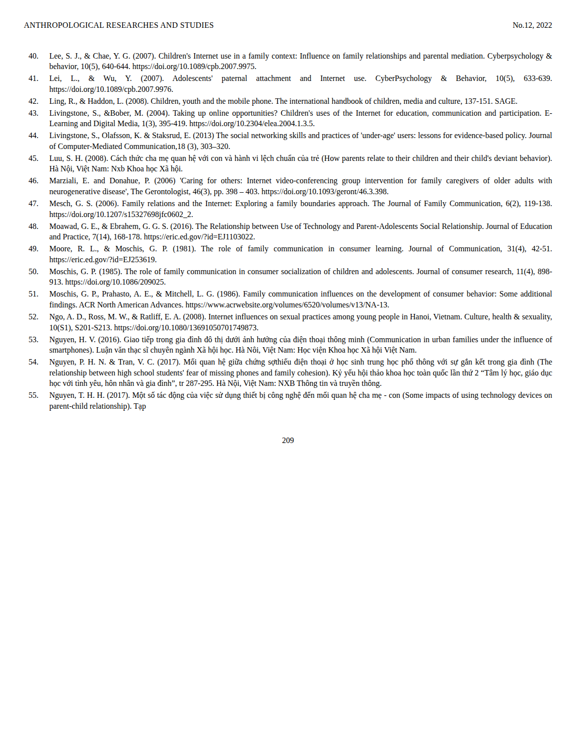ANTHROPOLOGICAL RESEARCHES AND STUDIES No.12, 2022
Lee, S. J., & Chae, Y. G. (2007). Children's Internet use in a family context: Influence on family relationships and parental mediation. Cyberpsychology & behavior, 10(5), 640-644. https://doi.org/10.1089/cpb.2007.9975.
Lei, L., & Wu, Y. (2007). Adolescents' paternal attachment and Internet use. CyberPsychology & Behavior, 10(5), 633-639. https://doi.org/10.1089/cpb.2007.9976.
Ling, R., & Haddon, L. (2008). Children, youth and the mobile phone. The international handbook of children, media and culture, 137-151. SAGE.
Livingstone, S., &Bober, M. (2004). Taking up online opportunities? Children's uses of the Internet for education, communication and participation. E-Learning and Digital Media, 1(3), 395-419. https://doi.org/10.2304/elea.2004.1.3.5.
Livingstone, S., Olafsson, K. & Staksrud, E. (2013) The social networking skills and practices of 'under-age' users: lessons for evidence-based policy. Journal of Computer-Mediated Communication,18 (3), 303–320.
Luu, S. H. (2008). Cách thức cha mẹ quan hệ với con và hành vi lệch chuẩn của trẻ (How parents relate to their children and their child's deviant behavior). Hà Nội, Việt Nam: Nxb Khoa học Xã hội.
Marziali, E. and Donahue, P. (2006) 'Caring for others: Internet video-conferencing group intervention for family caregivers of older adults with neurogenerative disease', The Gerontologist, 46(3), pp. 398 – 403. https://doi.org/10.1093/geront/46.3.398.
Mesch, G. S. (2006). Family relations and the Internet: Exploring a family boundaries approach. The Journal of Family Communication, 6(2), 119-138. https://doi.org/10.1207/s15327698jfc0602_2.
Moawad, G. E., & Ebrahem, G. G. S. (2016). The Relationship between Use of Technology and Parent-Adolescents Social Relationship. Journal of Education and Practice, 7(14), 168-178. https://eric.ed.gov/?id=EJ1103022.
Moore, R. L., & Moschis, G. P. (1981). The role of family communication in consumer learning. Journal of Communication, 31(4), 42-51. https://eric.ed.gov/?id=EJ253619.
Moschis, G. P. (1985). The role of family communication in consumer socialization of children and adolescents. Journal of consumer research, 11(4), 898-913. https://doi.org/10.1086/209025.
Moschis, G. P., Prahasto, A. E., & Mitchell, L. G. (1986). Family communication influences on the development of consumer behavior: Some additional findings. ACR North American Advances. https://www.acrwebsite.org/volumes/6520/volumes/v13/NA-13.
Ngo, A. D., Ross, M. W., & Ratliff, E. A. (2008). Internet influences on sexual practices among young people in Hanoi, Vietnam. Culture, health & sexuality, 10(S1), S201-S213. https://doi.org/10.1080/13691050701749873.
Nguyen, H. V. (2016). Giao tiếp trong gia đình đô thị dưới ảnh hưởng của điện thoại thông minh (Communication in urban families under the influence of smartphones). Luận văn thạc sĩ chuyên ngành Xã hội học. Hà Nôi, Việt Nam: Học viện Khoa học Xã hội Việt Nam.
Nguyen, P. H. N. & Tran, V. C. (2017). Mối quan hệ giữa chứng sợthiếu điện thoại ở học sinh trung học phổ thông với sự gắn kết trong gia đình (The relationship between high school students' fear of missing phones and family cohesion). Kỷ yếu hội thảo khoa học toàn quốc lần thứ 2 “Tâm lý học, giáo dục học với tình yêu, hôn nhân và gia đình”, tr 287-295. Hà Nội, Việt Nam: NXB Thông tin và truyền thông.
Nguyen, T. H. H. (2017). Một số tác động của việc sử dụng thiết bị công nghệ đến mối quan hệ cha mẹ - con (Some impacts of using technology devices on parent-child relationship). Tạp
209